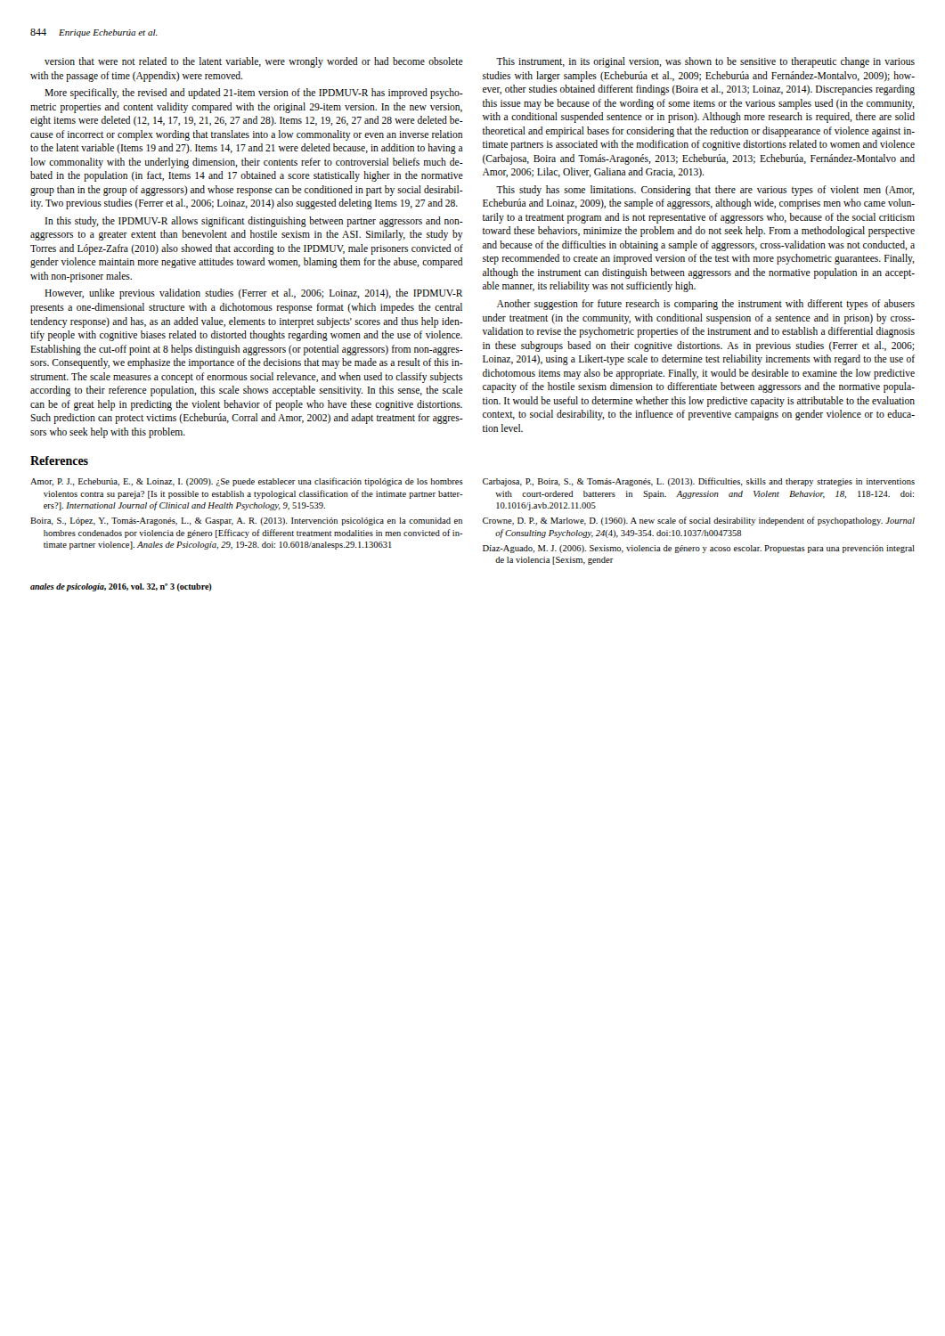844
Enrique Echeburúa et al.
version that were not related to the latent variable, were wrongly worded or had become obsolete with the passage of time (Appendix) were removed.
More specifically, the revised and updated 21-item version of the IPDMUV-R has improved psychometric properties and content validity compared with the original 29-item version. In the new version, eight items were deleted (12, 14, 17, 19, 21, 26, 27 and 28). Items 12, 19, 26, 27 and 28 were deleted because of incorrect or complex wording that translates into a low commonality or even an inverse relation to the latent variable (Items 19 and 27). Items 14, 17 and 21 were deleted because, in addition to having a low commonality with the underlying dimension, their contents refer to controversial beliefs much debated in the population (in fact, Items 14 and 17 obtained a score statistically higher in the normative group than in the group of aggressors) and whose response can be conditioned in part by social desirability. Two previous studies (Ferrer et al., 2006; Loinaz, 2014) also suggested deleting Items 19, 27 and 28.
In this study, the IPDMUV-R allows significant distinguishing between partner aggressors and non-aggressors to a greater extent than benevolent and hostile sexism in the ASI. Similarly, the study by Torres and López-Zafra (2010) also showed that according to the IPDMUV, male prisoners convicted of gender violence maintain more negative attitudes toward women, blaming them for the abuse, compared with non-prisoner males.
However, unlike previous validation studies (Ferrer et al., 2006; Loinaz, 2014), the IPDMUV-R presents a one-dimensional structure with a dichotomous response format (which impedes the central tendency response) and has, as an added value, elements to interpret subjects' scores and thus help identify people with cognitive biases related to distorted thoughts regarding women and the use of violence. Establishing the cut-off point at 8 helps distinguish aggressors (or potential aggressors) from non-aggressors. Consequently, we emphasize the importance of the decisions that may be made as a result of this instrument. The scale measures a concept of enormous social relevance, and when used to classify subjects according to their reference population, this scale shows acceptable sensitivity. In this sense, the scale can be of great help in predicting the violent behavior of people who have these cognitive distortions. Such prediction can protect victims (Echeburúa, Corral and Amor, 2002) and adapt treatment for aggressors who seek help with this problem.
This instrument, in its original version, was shown to be sensitive to therapeutic change in various studies with larger samples (Echeburúa et al., 2009; Echeburúa and Fernández-Montalvo, 2009); however, other studies obtained different findings (Boira et al., 2013; Loinaz, 2014). Discrepancies regarding this issue may be because of the wording of some items or the various samples used (in the community, with a conditional suspended sentence or in prison). Although more research is required, there are solid theoretical and empirical bases for considering that the reduction or disappearance of violence against intimate partners is associated with the modification of cognitive distortions related to women and violence (Carbajosa, Boira and Tomás-Aragonés, 2013; Echeburúa, 2013; Echeburúa, Fernández-Montalvo and Amor, 2006; Lilac, Oliver, Galiana and Gracia, 2013).
This study has some limitations. Considering that there are various types of violent men (Amor, Echeburúa and Loinaz, 2009), the sample of aggressors, although wide, comprises men who came voluntarily to a treatment program and is not representative of aggressors who, because of the social criticism toward these behaviors, minimize the problem and do not seek help. From a methodological perspective and because of the difficulties in obtaining a sample of aggressors, cross-validation was not conducted, a step recommended to create an improved version of the test with more psychometric guarantees. Finally, although the instrument can distinguish between aggressors and the normative population in an acceptable manner, its reliability was not sufficiently high.
Another suggestion for future research is comparing the instrument with different types of abusers under treatment (in the community, with conditional suspension of a sentence and in prison) by cross-validation to revise the psychometric properties of the instrument and to establish a differential diagnosis in these subgroups based on their cognitive distortions. As in previous studies (Ferrer et al., 2006; Loinaz, 2014), using a Likert-type scale to determine test reliability increments with regard to the use of dichotomous items may also be appropriate. Finally, it would be desirable to examine the low predictive capacity of the hostile sexism dimension to differentiate between aggressors and the normative population. It would be useful to determine whether this low predictive capacity is attributable to the evaluation context, to social desirability, to the influence of preventive campaigns on gender violence or to education level.
References
Amor, P. J., Echeburúa, E., & Loinaz, I. (2009). ¿Se puede establecer una clasificación tipológica de los hombres violentos contra su pareja? [Is it possible to establish a typological classification of the intimate partner batterers?]. International Journal of Clinical and Health Psychology, 9, 519-539.
Boira, S., López, Y., Tomás-Aragonés, L., & Gaspar, A. R. (2013). Intervención psicológica en la comunidad en hombres condenados por violencia de género [Efficacy of different treatment modalities in men convicted of intimate partner violence]. Anales de Psicología, 29, 19-28. doi: 10.6018/analesps.29.1.130631
Carbajosa, P., Boira, S., & Tomás-Aragonés, L. (2013). Difficulties, skills and therapy strategies in interventions with court-ordered batterers in Spain. Aggression and Violent Behavior, 18, 118-124. doi: 10.1016/j.avb.2012.11.005
Crowne, D. P., & Marlowe, D. (1960). A new scale of social desirability independent of psychopathology. Journal of Consulting Psychology, 24(4), 349-354. doi:10.1037/h0047358
Díaz-Aguado, M. J. (2006). Sexismo, violencia de género y acoso escolar. Propuestas para una prevención integral de la violencia [Sexism, gender
anales de psicología, 2016, vol. 32, nº 3 (octubre)